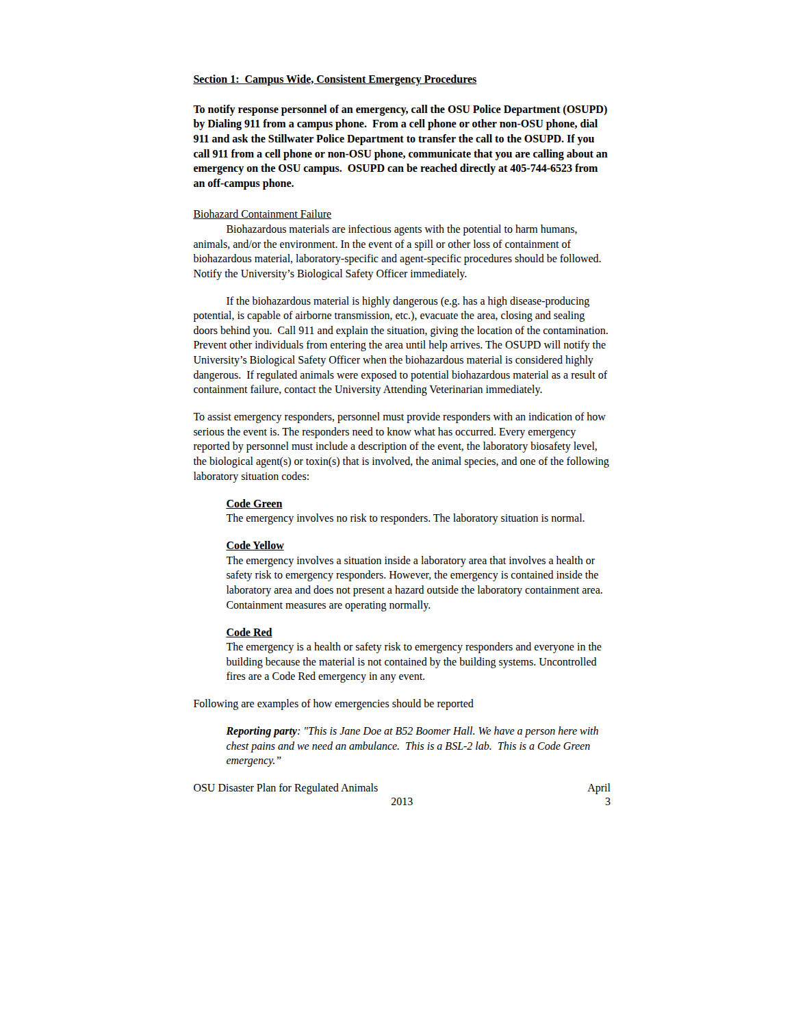Section 1: Campus Wide, Consistent Emergency Procedures
To notify response personnel of an emergency, call the OSU Police Department (OSUPD) by Dialing 911 from a campus phone. From a cell phone or other non-OSU phone, dial 911 and ask the Stillwater Police Department to transfer the call to the OSUPD. If you call 911 from a cell phone or non-OSU phone, communicate that you are calling about an emergency on the OSU campus. OSUPD can be reached directly at 405-744-6523 from an off-campus phone.
Biohazard Containment Failure
Biohazardous materials are infectious agents with the potential to harm humans, animals, and/or the environment. In the event of a spill or other loss of containment of biohazardous material, laboratory-specific and agent-specific procedures should be followed. Notify the University’s Biological Safety Officer immediately.
If the biohazardous material is highly dangerous (e.g. has a high disease-producing potential, is capable of airborne transmission, etc.), evacuate the area, closing and sealing doors behind you. Call 911 and explain the situation, giving the location of the contamination. Prevent other individuals from entering the area until help arrives. The OSUPD will notify the University’s Biological Safety Officer when the biohazardous material is considered highly dangerous. If regulated animals were exposed to potential biohazardous material as a result of containment failure, contact the University Attending Veterinarian immediately.
To assist emergency responders, personnel must provide responders with an indication of how serious the event is. The responders need to know what has occurred. Every emergency reported by personnel must include a description of the event, the laboratory biosafety level, the biological agent(s) or toxin(s) that is involved, the animal species, and one of the following laboratory situation codes:
Code Green
The emergency involves no risk to responders. The laboratory situation is normal.
Code Yellow
The emergency involves a situation inside a laboratory area that involves a health or safety risk to emergency responders. However, the emergency is contained inside the laboratory area and does not present a hazard outside the laboratory containment area. Containment measures are operating normally.
Code Red
The emergency is a health or safety risk to emergency responders and everyone in the building because the material is not contained by the building systems. Uncontrolled fires are a Code Red emergency in any event.
Following are examples of how emergencies should be reported
Reporting party: "This is Jane Doe at B52 Boomer Hall. We have a person here with chest pains and we need an ambulance. This is a BSL-2 lab. This is a Code Green emergency.”
OSU Disaster Plan for Regulated Animals April
2013
3